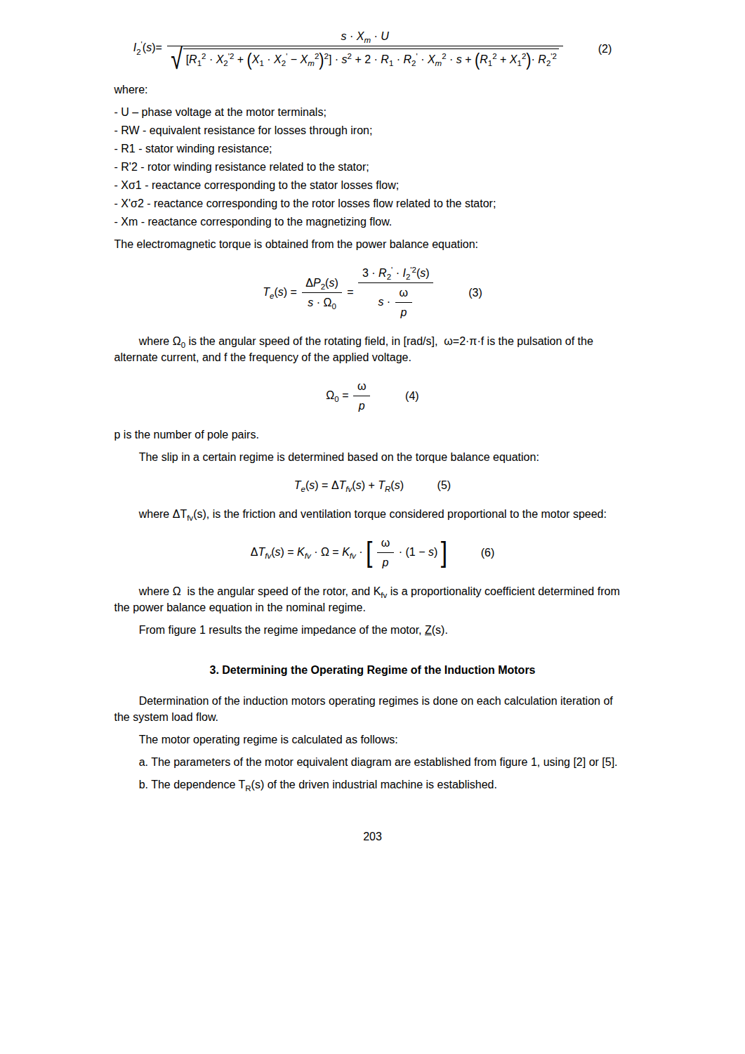I2'(s)= s · Xm · U √[R12 · X2'2 + (X1 · X2' − Xm2)2] · s2 + 2 · R1 · R2' · Xm2 · s + (R12 + X12)· R2'2
(2)
where:
- U – phase voltage at the motor terminals;
- RW - equivalent resistance for losses through iron;
- R1 - stator winding resistance;
- R'2 - rotor winding resistance related to the stator;
- Xσ1 - reactance corresponding to the stator losses flow;
- X'σ2 - reactance corresponding to the rotor losses flow related to the stator;
- Xm - reactance corresponding to the magnetizing flow.
The electromagnetic torque is obtained from the power balance equation:
Te(s) = ΔP2(s) s · Ω0 = 3 · R2' · I2'2(s) s · ωp
(3)
where Ω0 is the angular speed of the rotating field, in [rad/s], ω=2·π·f is the pulsation of the alternate current, and f the frequency of the applied voltage.
Ω0 = ω p
(4)
p is the number of pole pairs.
The slip in a certain regime is determined based on the torque balance equation:
Te(s) = ΔTfv(s) + TR(s)
(5)
where ΔTfv(s), is the friction and ventilation torque considered proportional to the motor speed:
ΔTfv(s) = Kfv · Ω = Kfv · [ ω p · (1 − s) ]
(6)
where Ω is the angular speed of the rotor, and Kfv is a proportionality coefficient determined from the power balance equation in the nominal regime.
From figure 1 results the regime impedance of the motor, Z(s).
3. Determining the Operating Regime of the Induction Motors
Determination of the induction motors operating regimes is done on each calculation iteration of the system load flow.
The motor operating regime is calculated as follows:
a. The parameters of the motor equivalent diagram are established from figure 1, using [2] or [5].
b. The dependence TR(s) of the driven industrial machine is established.
203